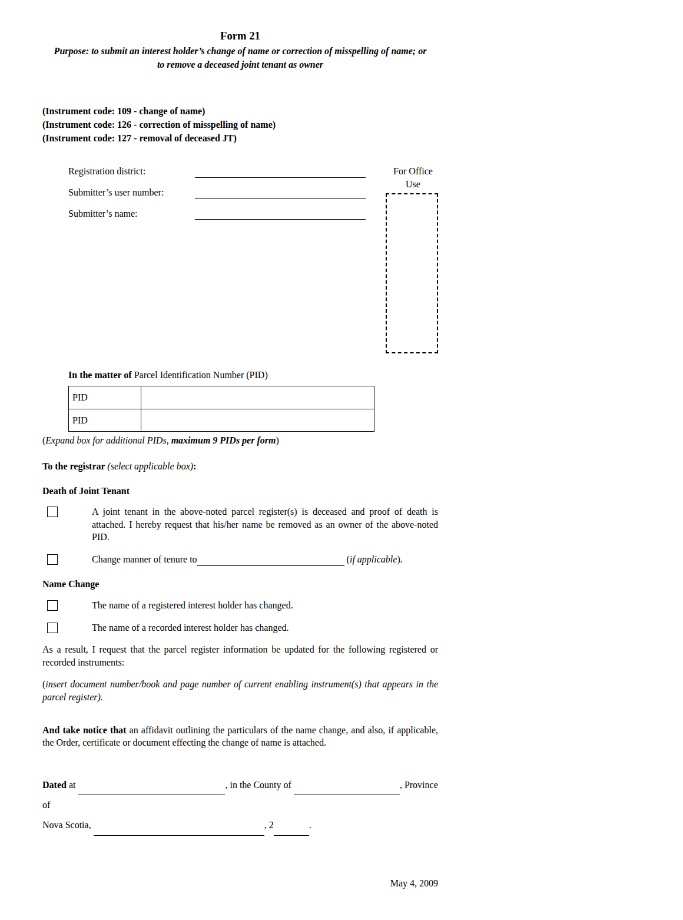Form 21
Purpose: to submit an interest holder’s change of name or correction of misspelling of name; or
to remove a deceased joint tenant as owner
(Instrument code: 109 - change of name)
(Instrument code: 126 - correction of misspelling of name)
(Instrument code: 127 - removal of deceased JT)
Registration district:
Submitter’s user number:
Submitter’s name:
For Office Use
In the matter of Parcel Identification Number (PID)
| PID | |
| PID | |
(Expand box for additional PIDs, maximum 9 PIDs per form)
To the registrar (select applicable box):
Death of Joint Tenant
A joint tenant in the above-noted parcel register(s) is deceased and proof of death is attached. I hereby request that his/her name be removed as an owner of the above-noted PID.
Change manner of tenure to (if applicable).
Name Change
The name of a registered interest holder has changed.
The name of a recorded interest holder has changed.
As a result, I request that the parcel register information be updated for the following registered or recorded instruments:
(insert document number/book and page number of current enabling instrument(s) that appears in the parcel register).
And take notice that an affidavit outlining the particulars of the name change, and also, if applicable, the Order, certificate or document effecting the change of name is attached.
Dated at , in the County of , Province of
Nova Scotia, , 2 .
May 4, 2009